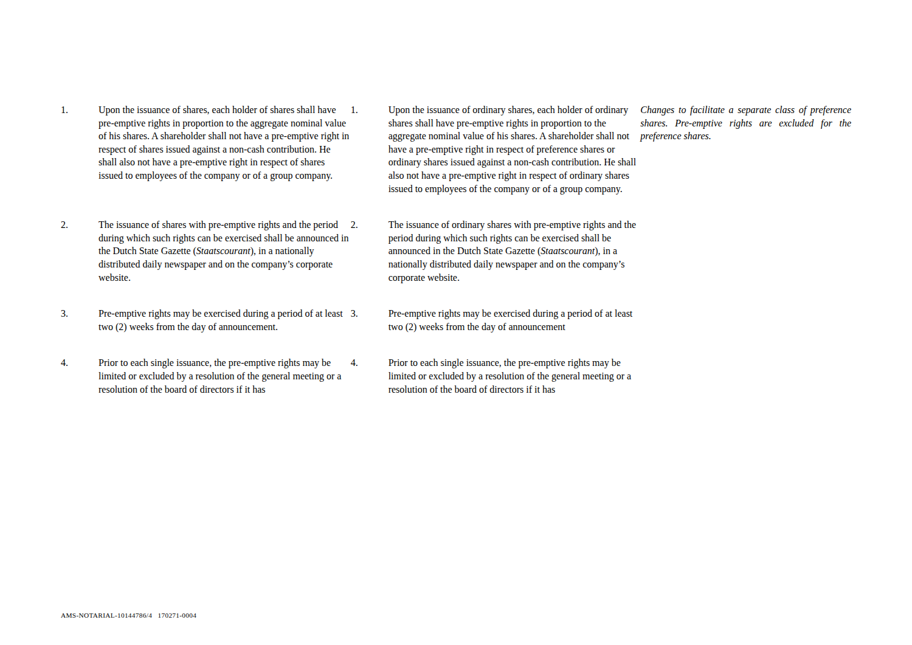| 1. Upon the issuance of shares, each holder of shares shall have pre-emptive rights in proportion to the aggregate nominal value of his shares. A shareholder shall not have a pre-emptive right in respect of shares issued against a non-cash contribution. He shall also not have a pre-emptive right in respect of shares issued to employees of the company or of a group company. | 1. Upon the issuance of ordinary shares, each holder of ordinary shares shall have pre-emptive rights in proportion to the aggregate nominal value of his shares. A shareholder shall not have a pre-emptive right in respect of preference shares or ordinary shares issued against a non-cash contribution. He shall also not have a pre-emptive right in respect of ordinary shares issued to employees of the company or of a group company. | Changes to facilitate a separate class of preference shares. Pre-emptive rights are excluded for the preference shares. |
| 2. The issuance of shares with pre-emptive rights and the period during which such rights can be exercised shall be announced in the Dutch State Gazette ( Staatscourant ), in a nationally distributed daily newspaper and on the company’s corporate website. | 2. The issuance of ordinary shares with pre-emptive rights and the period during which such rights can be exercised shall be announced in the Dutch State Gazette ( Staatscourant ), in a nationally distributed daily newspaper and on the company’s corporate website. | |
| 3. Pre-emptive rights may be exercised during a period of at least two (2) weeks from the day of announcement. | 3. Pre-emptive rights may be exercised during a period of at least two (2) weeks from the day of announcement | |
| 4. Prior to each single issuance, the pre-emptive rights may be limited or excluded by a resolution of the general meeting or a resolution of the board of directors if it has | 4. Prior to each single issuance, the pre-emptive rights may be limited or excluded by a resolution of the general meeting or a resolution of the board of directors if it has | |
AMS-NOTARIAL-10144786/4 170271-0004